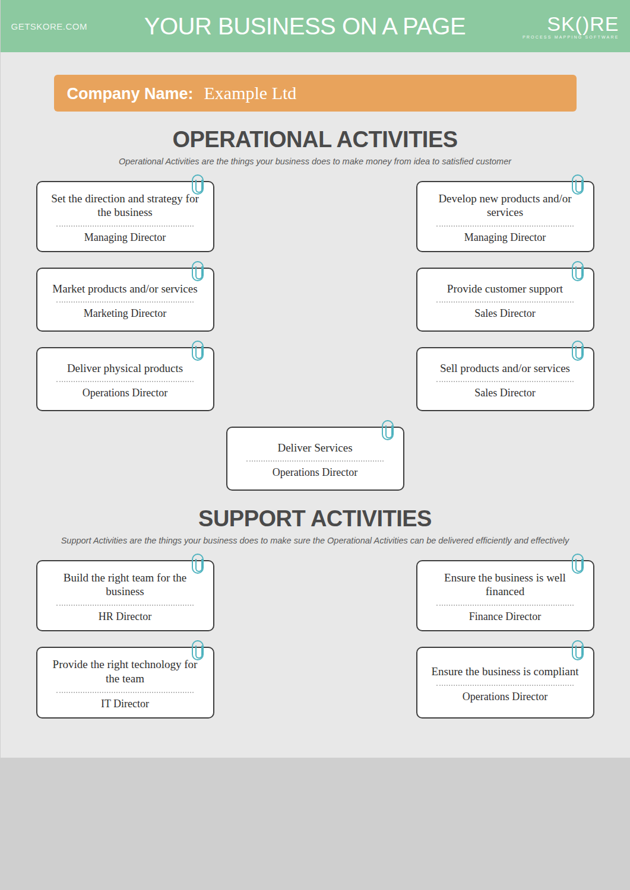GETSKORE.COM YOUR BUSINESS ON A PAGE SK() RE PROCESS MAPPING SOFTWARE
Company Name: Example Ltd
OPERATIONAL ACTIVITIES
Operational Activities are the things your business does to make money from idea to satisfied customer
Set the direction and strategy for the business
Managing Director
Develop new products and/or services
Managing Director
Market products and/or services
Marketing Director
Provide customer support
Sales Director
Deliver physical products
Operations Director
Sell products and/or services
Sales Director
Deliver Services
Operations Director
SUPPORT ACTIVITIES
Support Activities are the things your business does to make sure the Operational Activities can be delivered efficiently and effectively
Build the right team for the business
HR Director
Ensure the business is well financed
Finance Director
Provide the right technology for the team
IT Director
Ensure the business is compliant
Operations Director